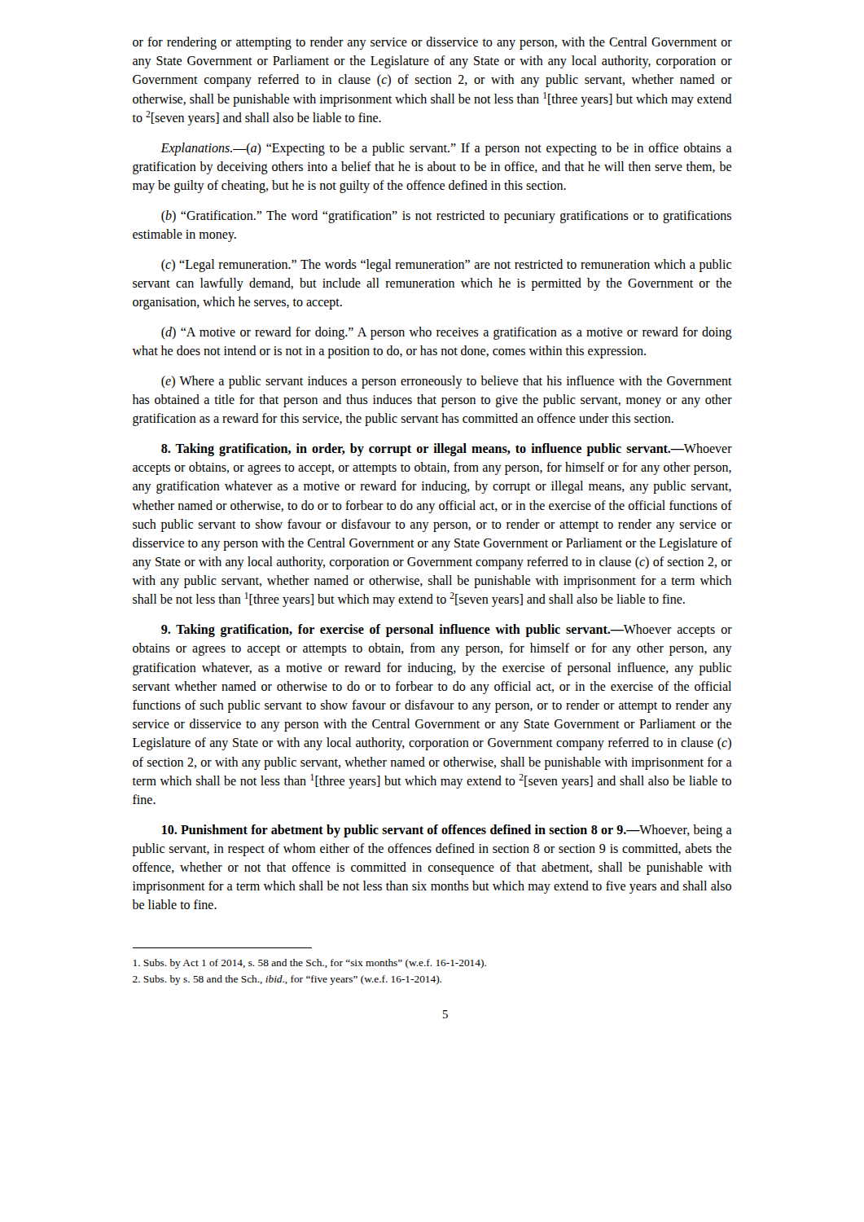or for rendering or attempting to render any service or disservice to any person, with the Central Government or any State Government or Parliament or the Legislature of any State or with any local authority, corporation or Government company referred to in clause (c) of section 2, or with any public servant, whether named or otherwise, shall be punishable with imprisonment which shall be not less than 1[three years] but which may extend to 2[seven years] and shall also be liable to fine.
Explanations.—(a) “Expecting to be a public servant.” If a person not expecting to be in office obtains a gratification by deceiving others into a belief that he is about to be in office, and that he will then serve them, be may be guilty of cheating, but he is not guilty of the offence defined in this section.
(b) “Gratification.” The word “gratification” is not restricted to pecuniary gratifications or to gratifications estimable in money.
(c) “Legal remuneration.” The words “legal remuneration” are not restricted to remuneration which a public servant can lawfully demand, but include all remuneration which he is permitted by the Government or the organisation, which he serves, to accept.
(d) “A motive or reward for doing.” A person who receives a gratification as a motive or reward for doing what he does not intend or is not in a position to do, or has not done, comes within this expression.
(e) Where a public servant induces a person erroneously to believe that his influence with the Government has obtained a title for that person and thus induces that person to give the public servant, money or any other gratification as a reward for this service, the public servant has committed an offence under this section.
8. Taking gratification, in order, by corrupt or illegal means, to influence public servant.—Whoever accepts or obtains, or agrees to accept, or attempts to obtain, from any person, for himself or for any other person, any gratification whatever as a motive or reward for inducing, by corrupt or illegal means, any public servant, whether named or otherwise, to do or to forbear to do any official act, or in the exercise of the official functions of such public servant to show favour or disfavour to any person, or to render or attempt to render any service or disservice to any person with the Central Government or any State Government or Parliament or the Legislature of any State or with any local authority, corporation or Government company referred to in clause (c) of section 2, or with any public servant, whether named or otherwise, shall be punishable with imprisonment for a term which shall be not less than 1[three years] but which may extend to 2[seven years] and shall also be liable to fine.
9. Taking gratification, for exercise of personal influence with public servant.—Whoever accepts or obtains or agrees to accept or attempts to obtain, from any person, for himself or for any other person, any gratification whatever, as a motive or reward for inducing, by the exercise of personal influence, any public servant whether named or otherwise to do or to forbear to do any official act, or in the exercise of the official functions of such public servant to show favour or disfavour to any person, or to render or attempt to render any service or disservice to any person with the Central Government or any State Government or Parliament or the Legislature of any State or with any local authority, corporation or Government company referred to in clause (c) of section 2, or with any public servant, whether named or otherwise, shall be punishable with imprisonment for a term which shall be not less than 1[three years] but which may extend to 2[seven years] and shall also be liable to fine.
10. Punishment for abetment by public servant of offences defined in section 8 or 9.—Whoever, being a public servant, in respect of whom either of the offences defined in section 8 or section 9 is committed, abets the offence, whether or not that offence is committed in consequence of that abetment, shall be punishable with imprisonment for a term which shall be not less than six months but which may extend to five years and shall also be liable to fine.
1. Subs. by Act 1 of 2014, s. 58 and the Sch., for “six months” (w.e.f. 16-1-2014).
2. Subs. by s. 58 and the Sch., ibid., for “five years” (w.e.f. 16-1-2014).
5